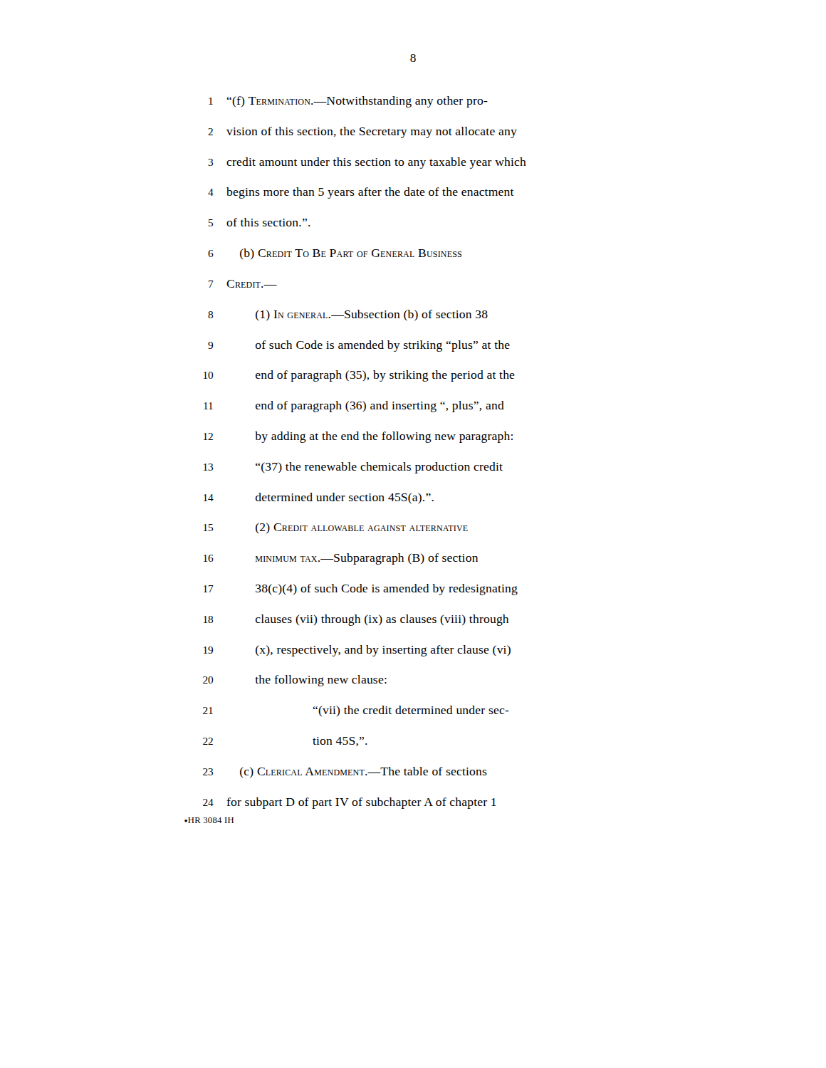8
| 1 | “(f) Termination. —Notwithstanding any other pro- |
| 2 | vision of this section, the Secretary may not allocate any |
| 3 | credit amount under this section to any taxable year which |
| 4 | begins more than 5 years after the date of the enactment |
| 5 | of this section.”. |
| 6 | (b) Credit To Be Part of General Business |
| 7 | Credit .— |
| 8 | (1) In general. —Subsection (b) of section 38 |
| 9 | of such Code is amended by striking “plus” at the |
| 10 | end of paragraph (35), by striking the period at the |
| 11 | end of paragraph (36) and inserting “, plus”, and |
| 12 | by adding at the end the following new paragraph: |
| 13 | “(37) the renewable chemicals production credit |
| 14 | determined under section 45S(a).”. |
| 15 | (2) Credit allowable against alternative |
| 16 | minimum tax. —Subparagraph (B) of section |
| 17 | 38(c)(4) of such Code is amended by redesignating |
| 18 | clauses (vii) through (ix) as clauses (viii) through |
| 19 | (x), respectively, and by inserting after clause (vi) |
| 20 | the following new clause: |
| 21 | “(vii) the credit determined under sec- |
| 22 | tion 45S,”. |
| 23 | (c) Clerical Amendment. —The table of sections |
| 24 | for subpart D of part IV of subchapter A of chapter 1 |
•HR 3084 IH